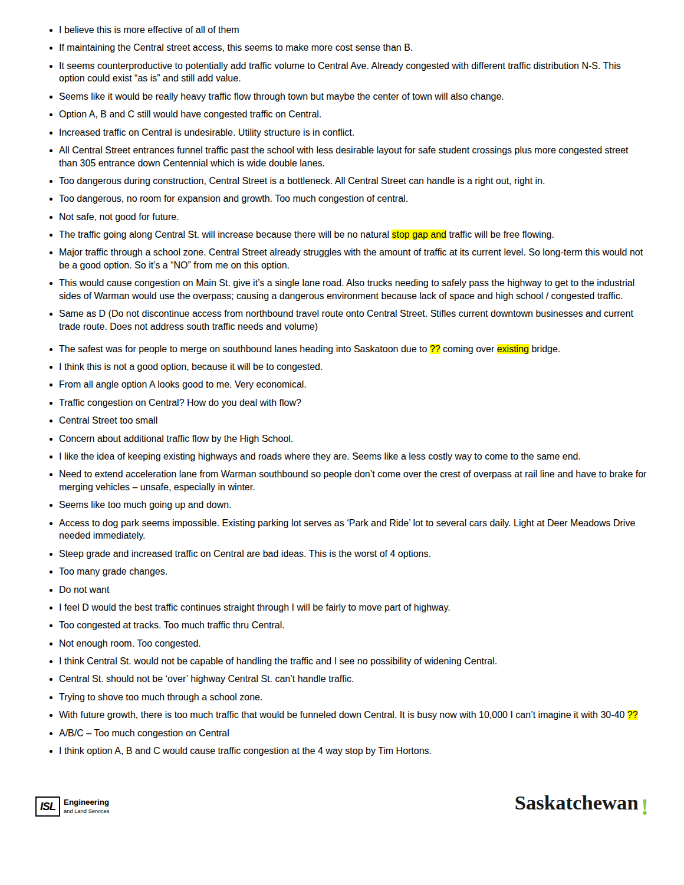I believe this is more effective of all of them
If maintaining the Central street access, this seems to make more cost sense than B.
It seems counterproductive to potentially add traffic volume to Central Ave. Already congested with different traffic distribution N-S. This option could exist “as is” and still add value.
Seems like it would be really heavy traffic flow through town but maybe the center of town will also change.
Option A, B and C still would have congested traffic on Central.
Increased traffic on Central is undesirable. Utility structure is in conflict.
All Central Street entrances funnel traffic past the school with less desirable layout for safe student crossings plus more congested street than 305 entrance down Centennial which is wide double lanes.
Too dangerous during construction, Central Street is a bottleneck. All Central Street can handle is a right out, right in.
Too dangerous, no room for expansion and growth. Too much congestion of central.
Not safe, not good for future.
The traffic going along Central St. will increase because there will be no natural stop gap and traffic will be free flowing.
Major traffic through a school zone. Central Street already struggles with the amount of traffic at its current level. So long-term this would not be a good option. So it’s a “NO” from me on this option.
This would cause congestion on Main St. give it’s a single lane road. Also trucks needing to safely pass the highway to get to the industrial sides of Warman would use the overpass; causing a dangerous environment because lack of space and high school / congested traffic.
Same as D (Do not discontinue access from northbound travel route onto Central Street. Stifles current downtown businesses and current trade route. Does not address south traffic needs and volume)
The safest was for people to merge on southbound lanes heading into Saskatoon due to ?? coming over existing bridge.
I think this is not a good option, because it will be to congested.
From all angle option A looks good to me. Very economical.
Traffic congestion on Central? How do you deal with flow?
Central Street too small
Concern about additional traffic flow by the High School.
I like the idea of keeping existing highways and roads where they are. Seems like a less costly way to come to the same end.
Need to extend acceleration lane from Warman southbound so people don’t come over the crest of overpass at rail line and have to brake for merging vehicles – unsafe, especially in winter.
Seems like too much going up and down.
Access to dog park seems impossible. Existing parking lot serves as ‘Park and Ride’ lot to several cars daily. Light at Deer Meadows Drive needed immediately.
Steep grade and increased traffic on Central are bad ideas. This is the worst of 4 options.
Too many grade changes.
Do not want
I feel D would the best traffic continues straight through I will be fairly to move part of highway.
Too congested at tracks. Too much traffic thru Central.
Not enough room. Too congested.
I think Central St. would not be capable of handling the traffic and I see no possibility of widening Central.
Central St. should not be ‘over’ highway Central St. can’t handle traffic.
Trying to shove too much through a school zone.
With future growth, there is too much traffic that would be funneled down Central. It is busy now with 10,000 I can’t imagine it with 30-40 ??
A/B/C – Too much congestion on Central
I think option A, B and C would cause traffic congestion at the 4 way stop by Tim Hortons.
ISL Engineering
and Land Services
Saskatchewan!